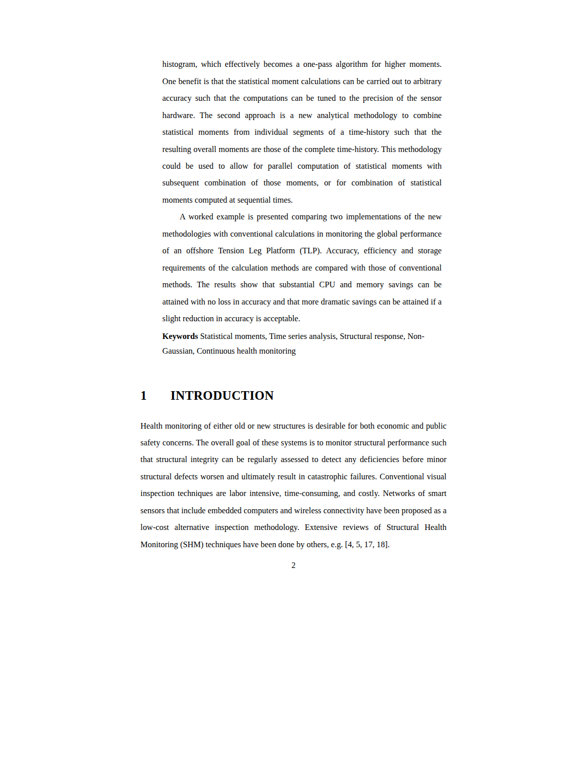histogram, which effectively becomes a one-pass algorithm for higher moments. One benefit is that the statistical moment calculations can be carried out to arbitrary accuracy such that the computations can be tuned to the precision of the sensor hardware. The second approach is a new analytical methodology to combine statistical moments from individual segments of a time-history such that the resulting overall moments are those of the complete time-history. This methodology could be used to allow for parallel computation of statistical moments with subsequent combination of those moments, or for combination of statistical moments computed at sequential times.
A worked example is presented comparing two implementations of the new methodologies with conventional calculations in monitoring the global performance of an offshore Tension Leg Platform (TLP). Accuracy, efficiency and storage requirements of the calculation methods are compared with those of conventional methods. The results show that substantial CPU and memory savings can be attained with no loss in accuracy and that more dramatic savings can be attained if a slight reduction in accuracy is acceptable.
Keywords Statistical moments, Time series analysis, Structural response, Non-Gaussian, Continuous health monitoring
1 INTRODUCTION
Health monitoring of either old or new structures is desirable for both economic and public safety concerns. The overall goal of these systems is to monitor structural performance such that structural integrity can be regularly assessed to detect any deficiencies before minor structural defects worsen and ultimately result in catastrophic failures. Conventional visual inspection techniques are labor intensive, time-consuming, and costly. Networks of smart sensors that include embedded computers and wireless connectivity have been proposed as a low-cost alternative inspection methodology. Extensive reviews of Structural Health Monitoring (SHM) techniques have been done by others, e.g. [4, 5, 17, 18].
2